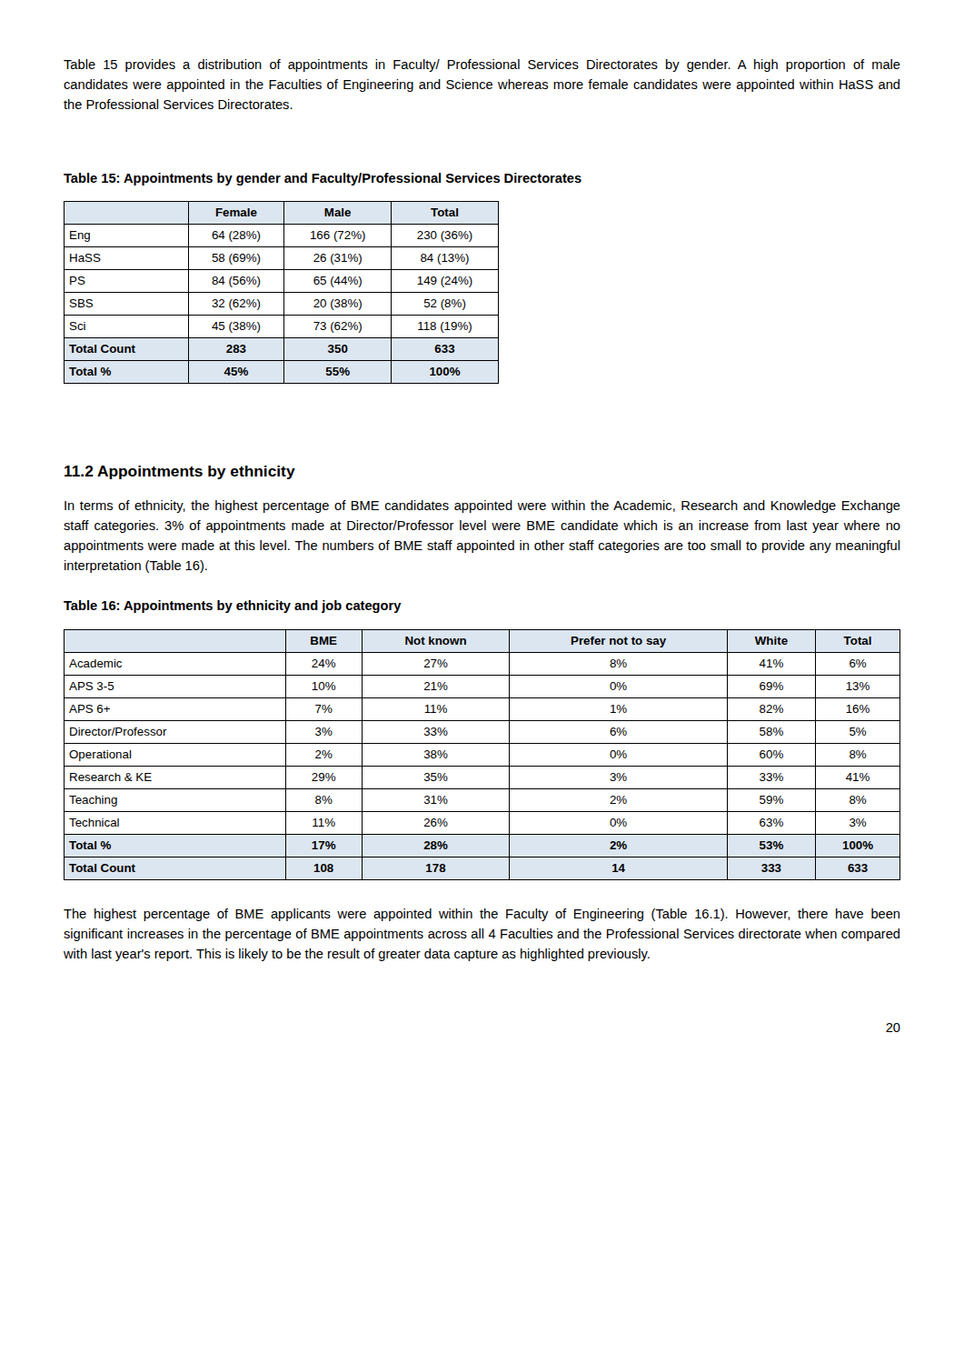Table 15 provides a distribution of appointments in Faculty/ Professional Services Directorates by gender. A high proportion of male candidates were appointed in the Faculties of Engineering and Science whereas more female candidates were appointed within HaSS and the Professional Services Directorates.
Table 15: Appointments by gender and Faculty/Professional Services Directorates
| | Female | Male | Total |
| --- | --- | --- | --- |
| Eng | 64 (28%) | 166 (72%) | 230 (36%) |
| HaSS | 58 (69%) | 26 (31%) | 84 (13%) |
| PS | 84 (56%) | 65 (44%) | 149 (24%) |
| SBS | 32 (62%) | 20 (38%) | 52 (8%) |
| Sci | 45 (38%) | 73 (62%) | 118 (19%) |
| Total Count | 283 | 350 | 633 |
| Total % | 45% | 55% | 100% |
11.2 Appointments by ethnicity
In terms of ethnicity, the highest percentage of BME candidates appointed were within the Academic, Research and Knowledge Exchange staff categories. 3% of appointments made at Director/Professor level were BME candidate which is an increase from last year where no appointments were made at this level. The numbers of BME staff appointed in other staff categories are too small to provide any meaningful interpretation (Table 16).
Table 16: Appointments by ethnicity and job category
| | BME | Not known | Prefer not to say | White | Total |
| --- | --- | --- | --- | --- | --- |
| Academic | 24% | 27% | 8% | 41% | 6% |
| APS 3-5 | 10% | 21% | 0% | 69% | 13% |
| APS 6+ | 7% | 11% | 1% | 82% | 16% |
| Director/Professor | 3% | 33% | 6% | 58% | 5% |
| Operational | 2% | 38% | 0% | 60% | 8% |
| Research & KE | 29% | 35% | 3% | 33% | 41% |
| Teaching | 8% | 31% | 2% | 59% | 8% |
| Technical | 11% | 26% | 0% | 63% | 3% |
| Total % | 17% | 28% | 2% | 53% | 100% |
| Total Count | 108 | 178 | 14 | 333 | 633 |
The highest percentage of BME applicants were appointed within the Faculty of Engineering (Table 16.1). However, there have been significant increases in the percentage of BME appointments across all 4 Faculties and the Professional Services directorate when compared with last year's report. This is likely to be the result of greater data capture as highlighted previously.
20